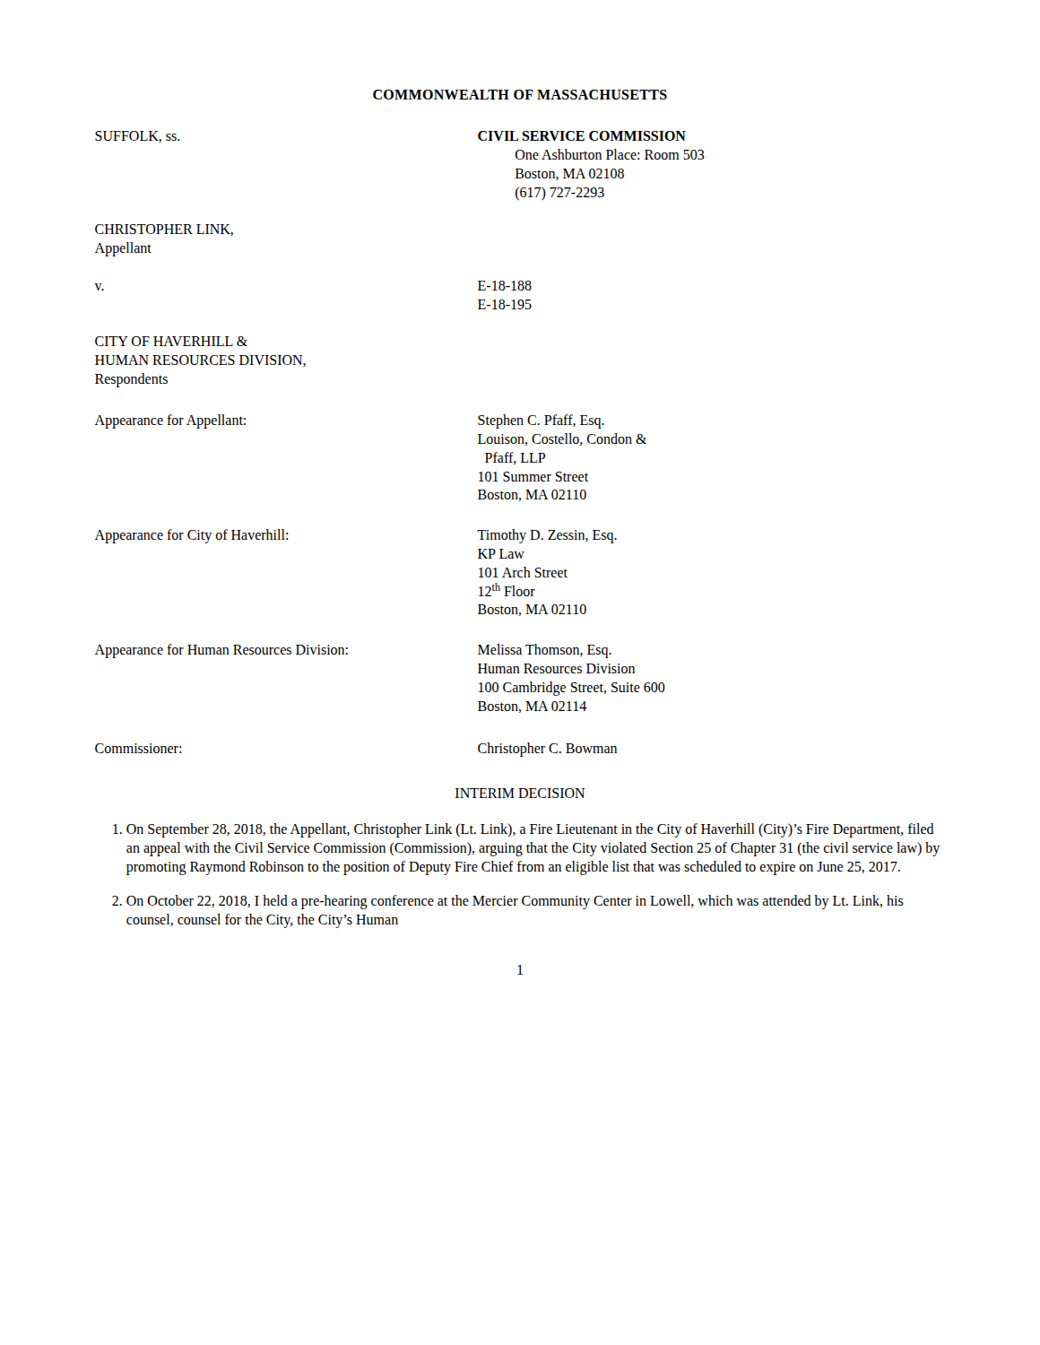COMMONWEALTH OF MASSACHUSETTS
| SUFFOLK, ss. | CIVIL SERVICE COMMISSION One Ashburton Place: Room 503 Boston, MA 02108 (617) 727-2293 |
| CHRISTOPHER LINK, Appellant | |
| v. | E-18-188 E-18-195 |
| CITY OF HAVERHILL & HUMAN RESOURCES DIVISION, Respondents | |
| Appearance for Appellant: | Stephen C. Pfaff, Esq. Louison, Costello, Condon & Pfaff, LLP 101 Summer Street Boston, MA 02110 |
| Appearance for City of Haverhill: | Timothy D. Zessin, Esq. KP Law 101 Arch Street 12 th Floor Boston, MA 02110 |
| Appearance for Human Resources Division: | Melissa Thomson, Esq. Human Resources Division 100 Cambridge Street, Suite 600 Boston, MA 02114 |
| Commissioner: | Christopher C. Bowman |
INTERIM DECISION
On September 28, 2018, the Appellant, Christopher Link (Lt. Link), a Fire Lieutenant in the City of Haverhill (City)’s Fire Department, filed an appeal with the Civil Service Commission (Commission), arguing that the City violated Section 25 of Chapter 31 (the civil service law) by promoting Raymond Robinson to the position of Deputy Fire Chief from an eligible list that was scheduled to expire on June 25, 2017.
On October 22, 2018, I held a pre-hearing conference at the Mercier Community Center in Lowell, which was attended by Lt. Link, his counsel, counsel for the City, the City’s Human
1